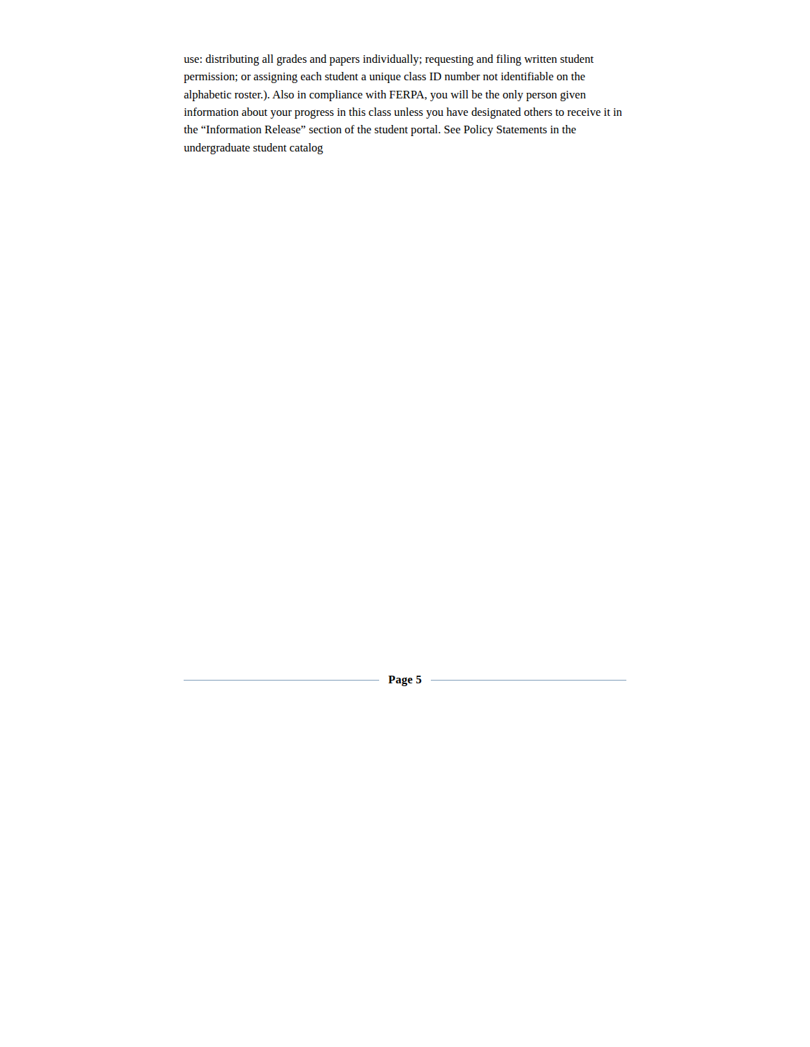use: distributing all grades and papers individually; requesting and filing written student permission; or assigning each student a unique class ID number not identifiable on the alphabetic roster.). Also in compliance with FERPA, you will be the only person given information about your progress in this class unless you have designated others to receive it in the “Information Release” section of the student portal. See Policy Statements in the undergraduate student catalog
Page 5